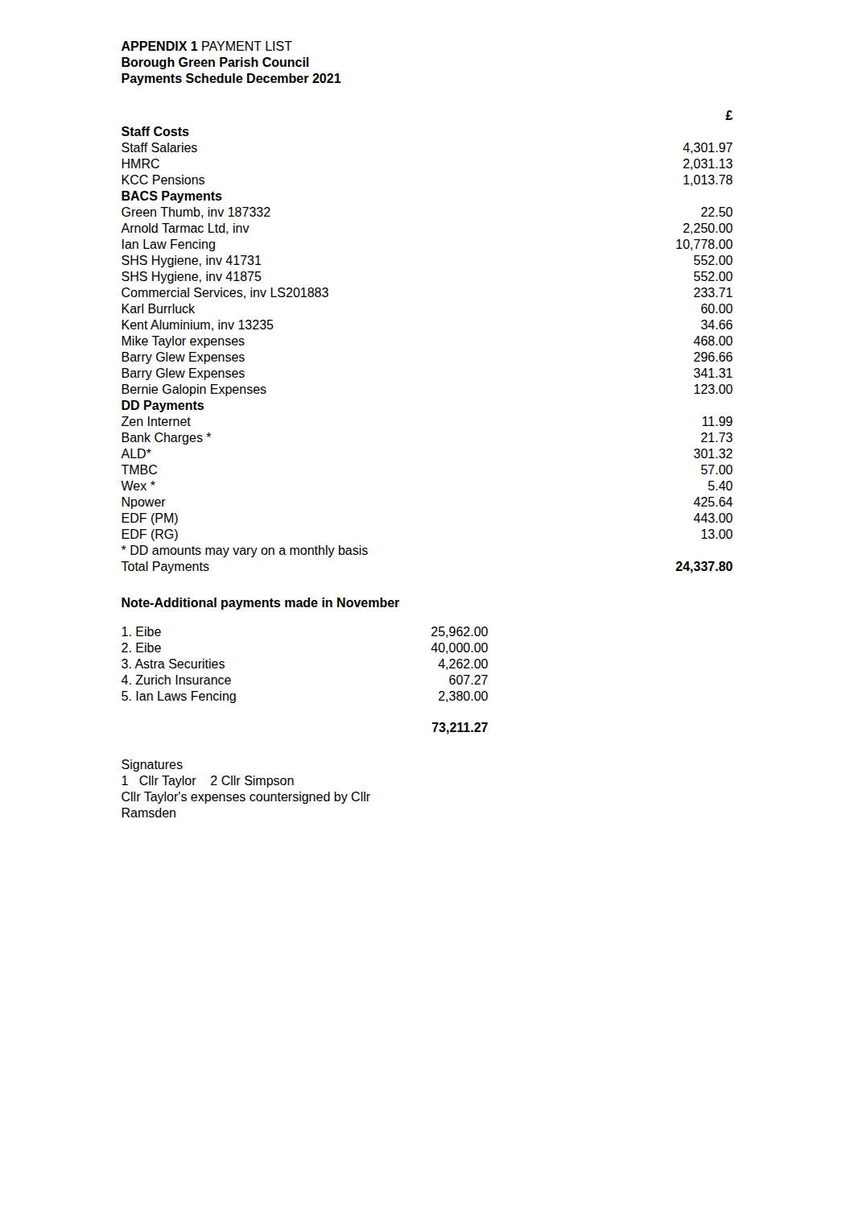APPENDIX 1 PAYMENT LIST
Borough Green Parish Council
Payments Schedule December 2021
| | | £ |
| Staff Costs | | |
| Staff Salaries | | 4,301.97 |
| HMRC | | 2,031.13 |
| KCC Pensions | | 1,013.78 |
| BACS Payments | | |
| Green Thumb, inv 187332 | | 22.50 |
| Arnold Tarmac Ltd, inv | | 2,250.00 |
| Ian Law Fencing | | 10,778.00 |
| SHS Hygiene, inv 41731 | | 552.00 |
| SHS Hygiene, inv 41875 | | 552.00 |
| Commercial Services, inv LS201883 | | 233.71 |
| Karl Burrluck | | 60.00 |
| Kent Aluminium, inv 13235 | | 34.66 |
| Mike Taylor expenses | | 468.00 |
| Barry Glew Expenses | | 296.66 |
| Barry Glew Expenses | | 341.31 |
| Bernie Galopin Expenses | | 123.00 |
| DD Payments | | |
| Zen Internet | | 11.99 |
| Bank Charges * | | 21.73 |
| ALD* | | 301.32 |
| TMBC | | 57.00 |
| Wex * | | 5.40 |
| Npower | | 425.64 |
| EDF (PM) | | 443.00 |
| EDF (RG) | | 13.00 |
| * DD amounts may vary on a monthly basis | | |
| Total Payments | | 24,337.80 |
Note-Additional payments made in November
| 1. Eibe | 25,962.00 | |
| 2. Eibe | 40,000.00 | |
| 3. Astra Securities | 4,262.00 | |
| 4. Zurich Insurance | 607.27 | |
| 5. Ian Laws Fencing | 2,380.00 | |
| | 73,211.27 | |
Signatures
1 Cllr Taylor 2 Cllr Simpson
Cllr Taylor's expenses countersigned by Cllr
Ramsden